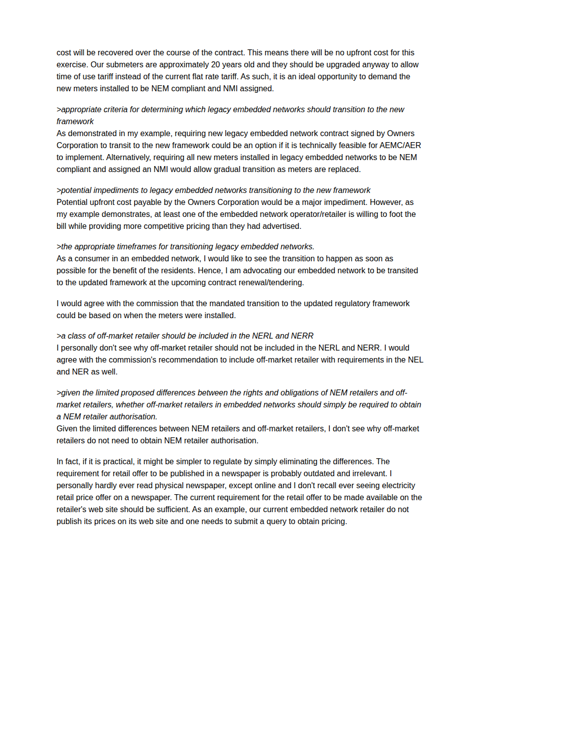cost will be recovered over the course of the contract. This means there will be no upfront cost for this exercise. Our submeters are approximately 20 years old and they should be upgraded anyway to allow time of use tariff instead of the current flat rate tariff. As such, it is an ideal opportunity to demand the new meters installed to be NEM compliant and NMI assigned.
>appropriate criteria for determining which legacy embedded networks should transition to the new framework
As demonstrated in my example, requiring new legacy embedded network contract signed by Owners Corporation to transit to the new framework could be an option if it is technically feasible for AEMC/AER to implement. Alternatively, requiring all new meters installed in legacy embedded networks to be NEM compliant and assigned an NMI would allow gradual transition as meters are replaced.
>potential impediments to legacy embedded networks transitioning to the new framework
Potential upfront cost payable by the Owners Corporation would be a major impediment. However, as my example demonstrates, at least one of the embedded network operator/retailer is willing to foot the bill while providing more competitive pricing than they had advertised.
>the appropriate timeframes for transitioning legacy embedded networks.
As a consumer in an embedded network, I would like to see the transition to happen as soon as possible for the benefit of the residents. Hence, I am advocating our embedded network to be transited to the updated framework at the upcoming contract renewal/tendering.
I would agree with the commission that the mandated transition to the updated regulatory framework could be based on when the meters were installed.
>a class of off-market retailer should be included in the NERL and NERR
I personally don't see why off-market retailer should not be included in the NERL and NERR. I would agree with the commission's recommendation to include off-market retailer with requirements in the NEL and NER as well.
>given the limited proposed differences between the rights and obligations of NEM retailers and off-market retailers, whether off-market retailers in embedded networks should simply be required to obtain a NEM retailer authorisation.
Given the limited differences between NEM retailers and off-market retailers, I don't see why off-market retailers do not need to obtain NEM retailer authorisation.
In fact, if it is practical, it might be simpler to regulate by simply eliminating the differences. The requirement for retail offer to be published in a newspaper is probably outdated and irrelevant. I personally hardly ever read physical newspaper, except online and I don't recall ever seeing electricity retail price offer on a newspaper. The current requirement for the retail offer to be made available on the retailer's web site should be sufficient. As an example, our current embedded network retailer do not publish its prices on its web site and one needs to submit a query to obtain pricing.